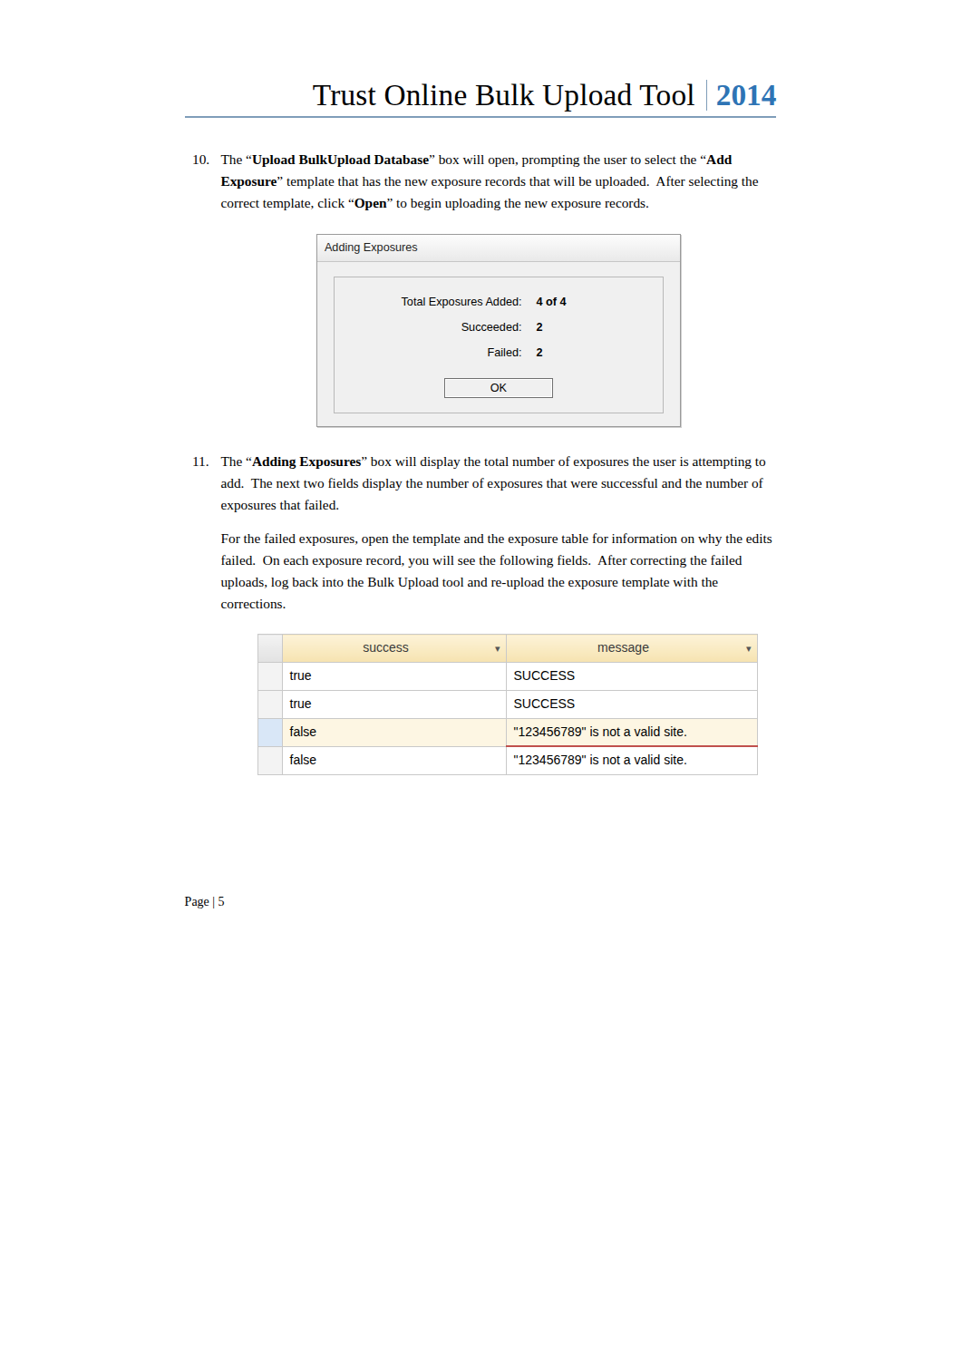Trust Online Bulk Upload Tool 2014
The “Upload BulkUpload Database” box will open, prompting the user to select the “Add Exposure” template that has the new exposure records that will be uploaded. After selecting the correct template, click “Open” to begin uploading the new exposure records.
Adding Exposures
| Total Exposures Added: | 4 of 4 |
| Succeeded: | 2 |
| Failed: | 2 |
OK
The “Adding Exposures” box will display the total number of exposures the user is attempting to add. The next two fields display the number of exposures that were successful and the number of exposures that failed.
For the failed exposures, open the template and the exposure table for information on why the edits failed. On each exposure record, you will see the following fields. After correcting the failed uploads, log back into the Bulk Upload tool and re-upload the exposure template with the corrections.
| | success ▾ | message ▾ |
| --- | --- | --- |
| | true | SUCCESS |
| | true | SUCCESS |
| | false | "123456789" is not a valid site. |
| | false | "123456789" is not a valid site. |
Page | 5